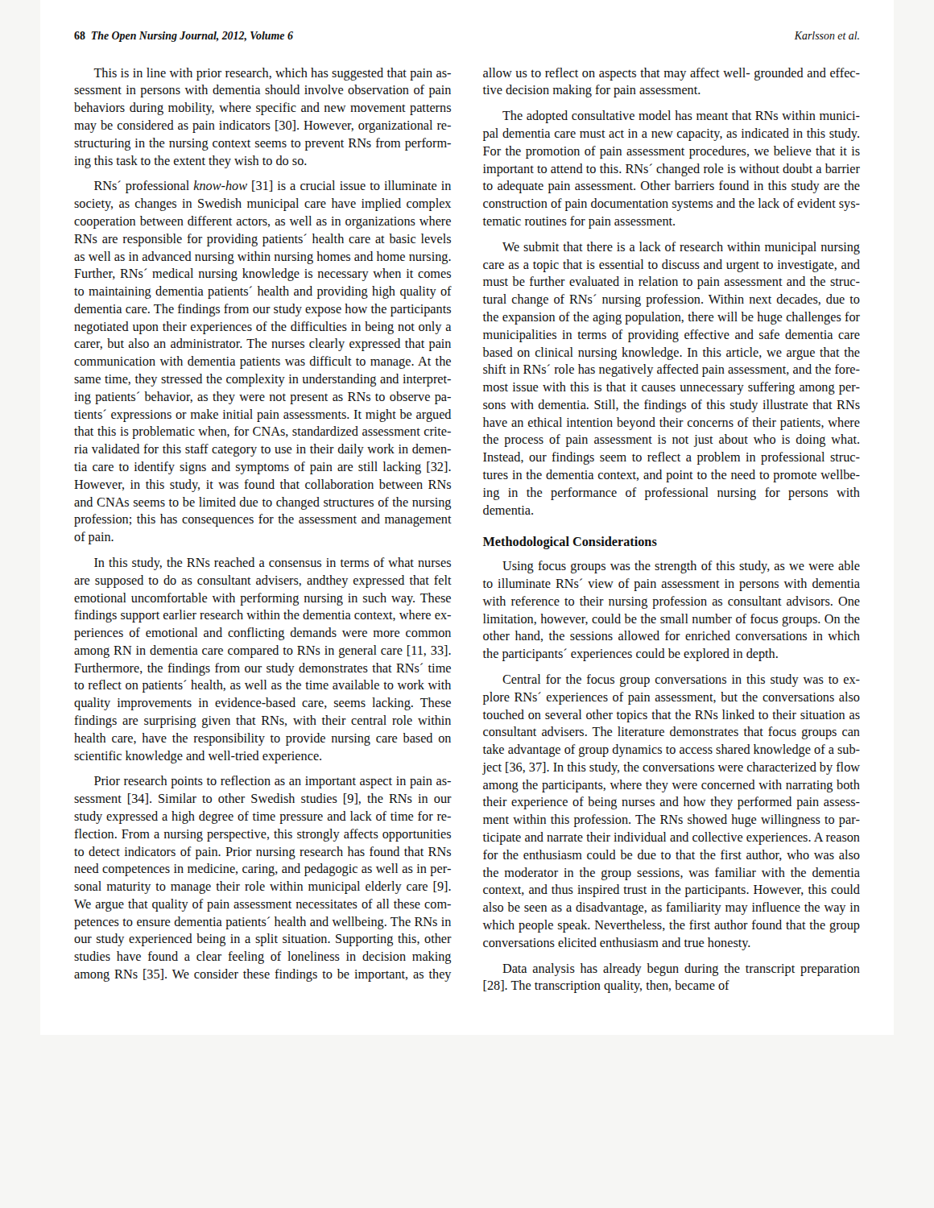68 The Open Nursing Journal, 2012, Volume 6
Karlsson et al.
This is in line with prior research, which has suggested that pain assessment in persons with dementia should involve observation of pain behaviors during mobility, where specific and new movement patterns may be considered as pain indicators [30]. However, organizational restructuring in the nursing context seems to prevent RNs from performing this task to the extent they wish to do so.
RNs´ professional know-how [31] is a crucial issue to illuminate in society, as changes in Swedish municipal care have implied complex cooperation between different actors, as well as in organizations where RNs are responsible for providing patients´ health care at basic levels as well as in advanced nursing within nursing homes and home nursing. Further, RNs´ medical nursing knowledge is necessary when it comes to maintaining dementia patients´ health and providing high quality of dementia care. The findings from our study expose how the participants negotiated upon their experiences of the difficulties in being not only a carer, but also an administrator. The nurses clearly expressed that pain communication with dementia patients was difficult to manage. At the same time, they stressed the complexity in understanding and interpreting patients´ behavior, as they were not present as RNs to observe patients´ expressions or make initial pain assessments. It might be argued that this is problematic when, for CNAs, standardized assessment criteria validated for this staff category to use in their daily work in dementia care to identify signs and symptoms of pain are still lacking [32]. However, in this study, it was found that collaboration between RNs and CNAs seems to be limited due to changed structures of the nursing profession; this has consequences for the assessment and management of pain.
In this study, the RNs reached a consensus in terms of what nurses are supposed to do as consultant advisers, andthey expressed that felt emotional uncomfortable with performing nursing in such way. These findings support earlier research within the dementia context, where experiences of emotional and conflicting demands were more common among RN in dementia care compared to RNs in general care [11, 33]. Furthermore, the findings from our study demonstrates that RNs´ time to reflect on patients´ health, as well as the time available to work with quality improvements in evidence-based care, seems lacking. These findings are surprising given that RNs, with their central role within health care, have the responsibility to provide nursing care based on scientific knowledge and well-tried experience.
Prior research points to reflection as an important aspect in pain assessment [34]. Similar to other Swedish studies [9], the RNs in our study expressed a high degree of time pressure and lack of time for reflection. From a nursing perspective, this strongly affects opportunities to detect indicators of pain. Prior nursing research has found that RNs need competences in medicine, caring, and pedagogic as well as in personal maturity to manage their role within municipal elderly care [9]. We argue that quality of pain assessment necessitates of all these competences to ensure dementia patients´ health and wellbeing. The RNs in our study experienced being in a split situation. Supporting this, other studies have found a clear feeling of loneliness in decision making among RNs [35]. We consider these findings to be important, as they allow us to reflect on aspects that may affect well- grounded and effective decision making for pain assessment.
The adopted consultative model has meant that RNs within municipal dementia care must act in a new capacity, as indicated in this study. For the promotion of pain assessment procedures, we believe that it is important to attend to this. RNs´ changed role is without doubt a barrier to adequate pain assessment. Other barriers found in this study are the construction of pain documentation systems and the lack of evident systematic routines for pain assessment.
We submit that there is a lack of research within municipal nursing care as a topic that is essential to discuss and urgent to investigate, and must be further evaluated in relation to pain assessment and the structural change of RNs´ nursing profession. Within next decades, due to the expansion of the aging population, there will be huge challenges for municipalities in terms of providing effective and safe dementia care based on clinical nursing knowledge. In this article, we argue that the shift in RNs´ role has negatively affected pain assessment, and the foremost issue with this is that it causes unnecessary suffering among persons with dementia. Still, the findings of this study illustrate that RNs have an ethical intention beyond their concerns of their patients, where the process of pain assessment is not just about who is doing what. Instead, our findings seem to reflect a problem in professional structures in the dementia context, and point to the need to promote wellbeing in the performance of professional nursing for persons with dementia.
Methodological Considerations
Using focus groups was the strength of this study, as we were able to illuminate RNs´ view of pain assessment in persons with dementia with reference to their nursing profession as consultant advisors. One limitation, however, could be the small number of focus groups. On the other hand, the sessions allowed for enriched conversations in which the participants´ experiences could be explored in depth.
Central for the focus group conversations in this study was to explore RNs´ experiences of pain assessment, but the conversations also touched on several other topics that the RNs linked to their situation as consultant advisers. The literature demonstrates that focus groups can take advantage of group dynamics to access shared knowledge of a subject [36, 37]. In this study, the conversations were characterized by flow among the participants, where they were concerned with narrating both their experience of being nurses and how they performed pain assessment within this profession. The RNs showed huge willingness to participate and narrate their individual and collective experiences. A reason for the enthusiasm could be due to that the first author, who was also the moderator in the group sessions, was familiar with the dementia context, and thus inspired trust in the participants. However, this could also be seen as a disadvantage, as familiarity may influence the way in which people speak. Nevertheless, the first author found that the group conversations elicited enthusiasm and true honesty.
Data analysis has already begun during the transcript preparation [28]. The transcription quality, then, became of